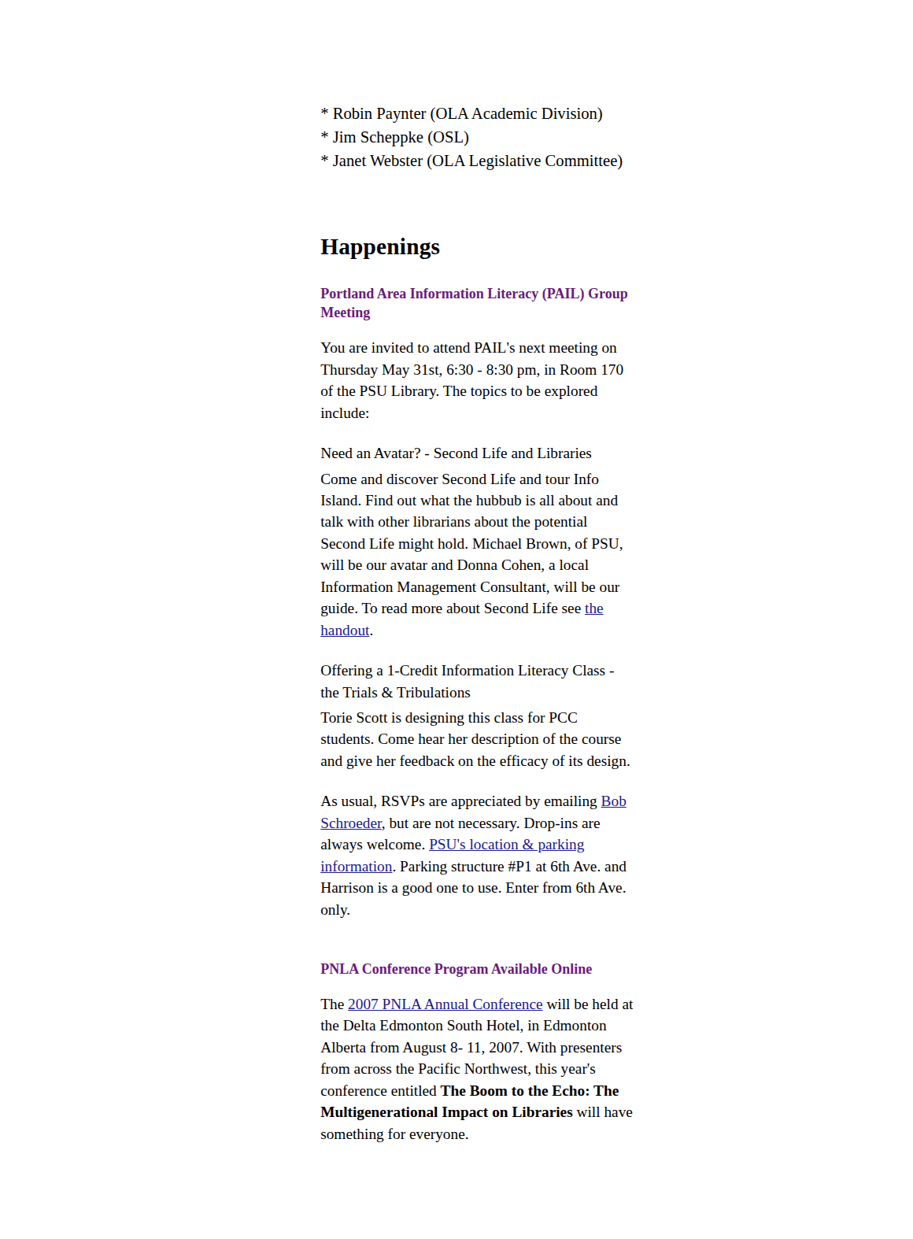* Robin Paynter (OLA Academic Division)
* Jim Scheppke (OSL)
* Janet Webster (OLA Legislative Committee)
Happenings
Portland Area Information Literacy (PAIL) Group
Meeting
You are invited to attend PAIL's next meeting on Thursday May 31st, 6:30 - 8:30 pm, in Room 170 of the PSU Library. The topics to be explored include:
Need an Avatar? - Second Life and Libraries
Come and discover Second Life and tour Info Island. Find out what the hubbub is all about and talk with other librarians about the potential Second Life might hold. Michael Brown, of PSU, will be our avatar and Donna Cohen, a local Information Management Consultant, will be our guide. To read more about Second Life see the handout.
Offering a 1-Credit Information Literacy Class - the Trials & Tribulations
Torie Scott is designing this class for PCC students. Come hear her description of the course and give her feedback on the efficacy of its design.
As usual, RSVPs are appreciated by emailing Bob Schroeder, but are not necessary. Drop-ins are always welcome. PSU's location & parking information. Parking structure #P1 at 6th Ave. and Harrison is a good one to use. Enter from 6th Ave. only.
PNLA Conference Program Available Online
The 2007 PNLA Annual Conference will be held at the Delta Edmonton South Hotel, in Edmonton Alberta from August 8- 11, 2007. With presenters from across the Pacific Northwest, this year's conference entitled The Boom to the Echo: The Multigenerational Impact on Libraries will have something for everyone.